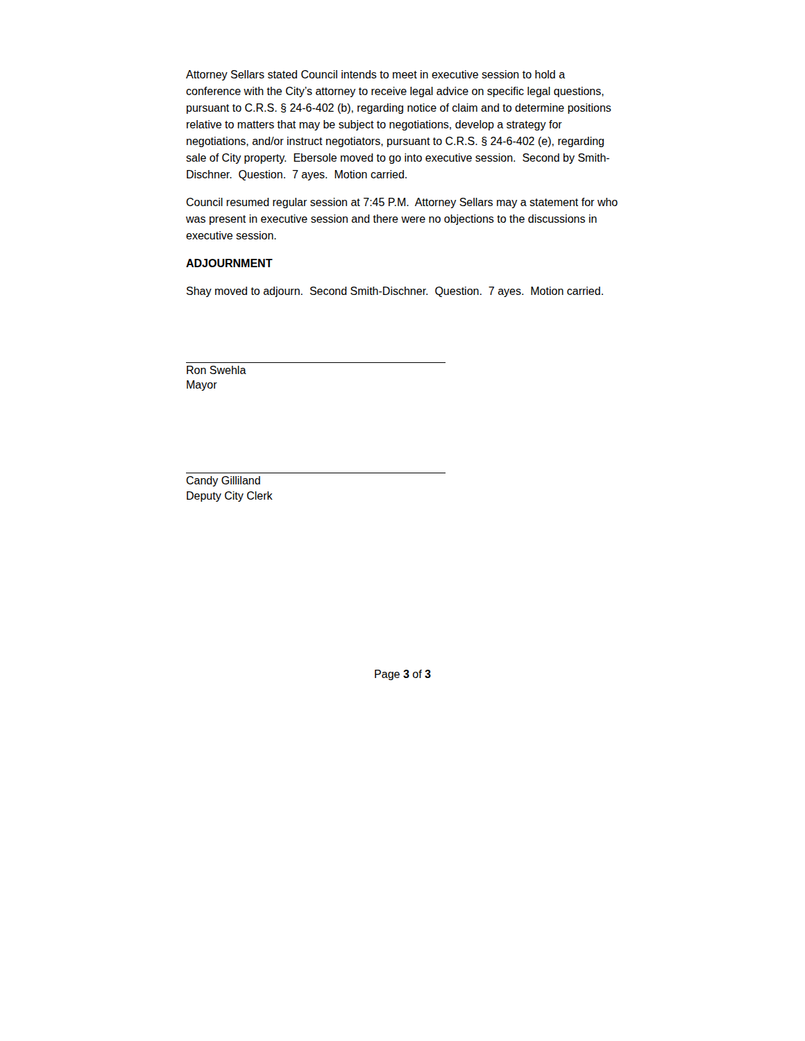Attorney Sellars stated Council intends to meet in executive session to hold a conference with the City’s attorney to receive legal advice on specific legal questions, pursuant to C.R.S. § 24-6-402 (b), regarding notice of claim and to determine positions relative to matters that may be subject to negotiations, develop a strategy for negotiations, and/or instruct negotiators, pursuant to C.R.S. § 24-6-402 (e), regarding sale of City property. Ebersole moved to go into executive session. Second by Smith-Dischner. Question. 7 ayes. Motion carried.
Council resumed regular session at 7:45 P.M. Attorney Sellars may a statement for who was present in executive session and there were no objections to the discussions in executive session.
ADJOURNMENT
Shay moved to adjourn. Second Smith-Dischner. Question. 7 ayes. Motion carried.
Ron Swehla
Mayor
Candy Gilliland
Deputy City Clerk
Page 3 of 3